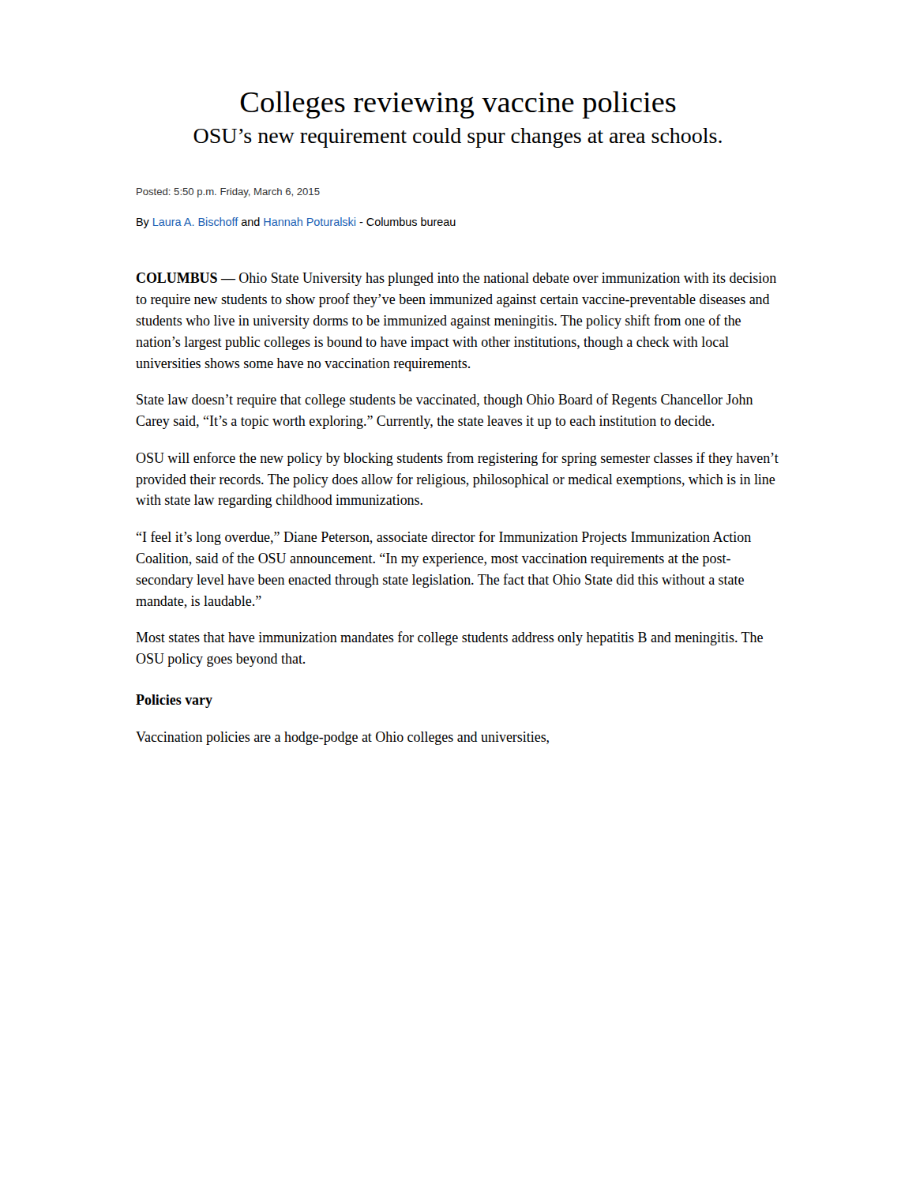Colleges reviewing vaccine policies
OSU’s new requirement could spur changes at area schools.
Posted: 5:50 p.m. Friday, March 6, 2015
By Laura A. Bischoff and Hannah Poturalski - Columbus bureau
COLUMBUS — Ohio State University has plunged into the national debate over immunization with its decision to require new students to show proof they’ve been immunized against certain vaccine-preventable diseases and students who live in university dorms to be immunized against meningitis. The policy shift from one of the nation’s largest public colleges is bound to have impact with other institutions, though a check with local universities shows some have no vaccination requirements.
State law doesn’t require that college students be vaccinated, though Ohio Board of Regents Chancellor John Carey said, “It’s a topic worth exploring.” Currently, the state leaves it up to each institution to decide.
OSU will enforce the new policy by blocking students from registering for spring semester classes if they haven’t provided their records. The policy does allow for religious, philosophical or medical exemptions, which is in line with state law regarding childhood immunizations.
“I feel it’s long overdue,” Diane Peterson, associate director for Immunization Projects Immunization Action Coalition, said of the OSU announcement. “In my experience, most vaccination requirements at the post-secondary level have been enacted through state legislation. The fact that Ohio State did this without a state mandate, is laudable.”
Most states that have immunization mandates for college students address only hepatitis B and meningitis. The OSU policy goes beyond that.
Policies vary
Vaccination policies are a hodge-podge at Ohio colleges and universities,